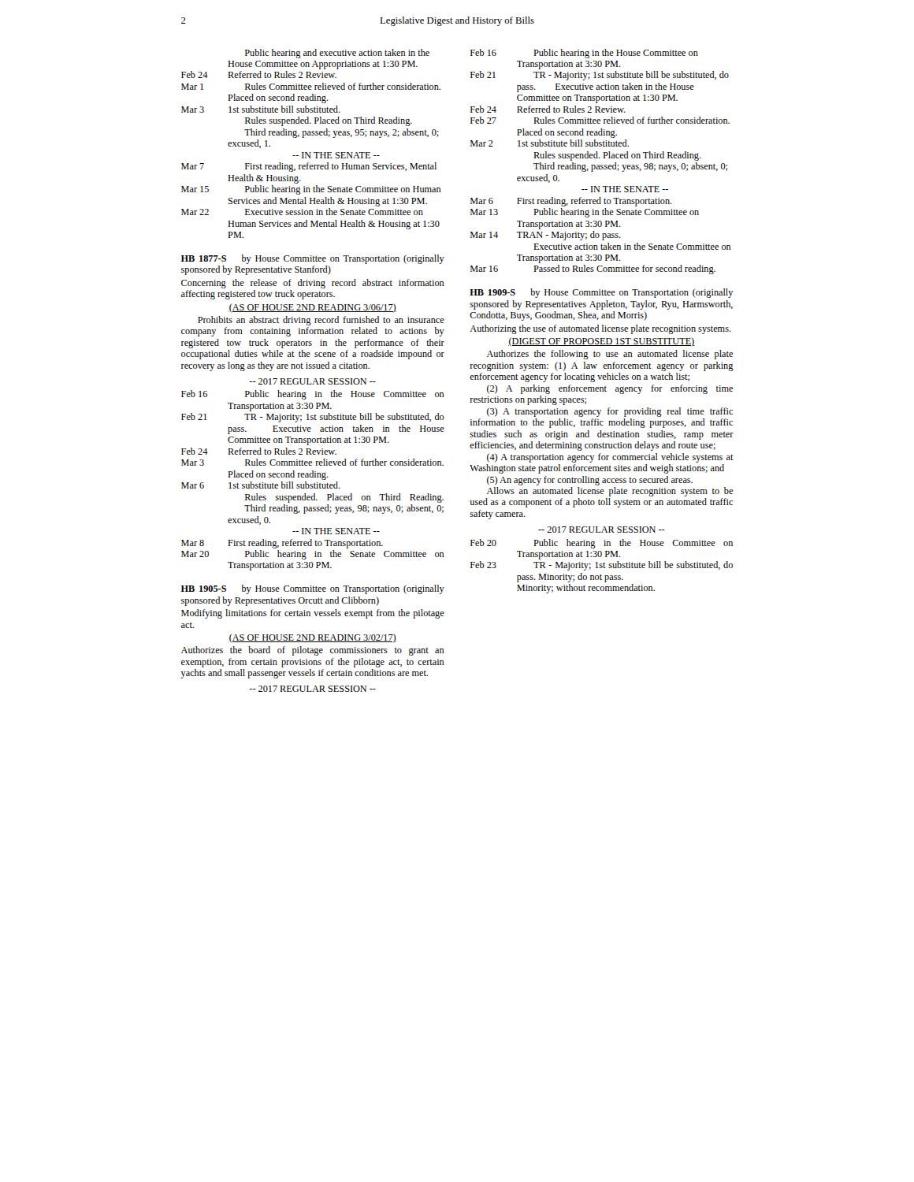2
Legislative Digest and History of Bills
| | Public hearing and executive action taken in the House Committee on Appropriations at 1:30 PM. |
| Feb 24 | Referred to Rules 2 Review. |
| Mar 1 | Rules Committee relieved of further consideration. Placed on second reading. |
| Mar 3 | 1st substitute bill substituted. Rules suspended. Placed on Third Reading. Third reading, passed; yeas, 95; nays, 2; absent, 0; excused, 1. -- IN THE SENATE -- |
| Mar 7 | First reading, referred to Human Services, Mental Health & Housing. |
| Mar 15 | Public hearing in the Senate Committee on Human Services and Mental Health & Housing at 1:30 PM. |
| Mar 22 | Executive session in the Senate Committee on Human Services and Mental Health & Housing at 1:30 PM. |
HB 1877-S by House Committee on Transportation (originally sponsored by Representative Stanford)
Concerning the release of driving record abstract information affecting registered tow truck operators.
(AS OF HOUSE 2ND READING 3/06/17)
Prohibits an abstract driving record furnished to an insurance company from containing information related to actions by registered tow truck operators in the performance of their occupational duties while at the scene of a roadside impound or recovery as long as they are not issued a citation.
-- 2017 REGULAR SESSION --
| Feb 16 | Public hearing in the House Committee on Transportation at 3:30 PM. |
| Feb 21 | TR - Majority; 1st substitute bill be substituted, do pass. Executive action taken in the House Committee on Transportation at 1:30 PM. |
| Feb 24 | Referred to Rules 2 Review. |
| Mar 3 | Rules Committee relieved of further consideration. Placed on second reading. |
| Mar 6 | 1st substitute bill substituted. Rules suspended. Placed on Third Reading. Third reading, passed; yeas, 98; nays, 0; absent, 0; excused, 0. -- IN THE SENATE -- |
| Mar 8 | First reading, referred to Transportation. |
| Mar 20 | Public hearing in the Senate Committee on Transportation at 3:30 PM. |
HB 1905-S by House Committee on Transportation (originally sponsored by Representatives Orcutt and Clibborn)
Modifying limitations for certain vessels exempt from the pilotage act.
(AS OF HOUSE 2ND READING 3/02/17)
Authorizes the board of pilotage commissioners to grant an exemption, from certain provisions of the pilotage act, to certain yachts and small passenger vessels if certain conditions are met.
-- 2017 REGULAR SESSION --
| Feb 16 | Public hearing in the House Committee on Transportation at 3:30 PM. |
| Feb 21 | TR - Majority; 1st substitute bill be substituted, do pass. Executive action taken in the House Committee on Transportation at 1:30 PM. |
| Feb 24 | Referred to Rules 2 Review. |
| Feb 27 | Rules Committee relieved of further consideration. Placed on second reading. |
| Mar 2 | 1st substitute bill substituted. Rules suspended. Placed on Third Reading. Third reading, passed; yeas, 98; nays, 0; absent, 0; excused, 0. -- IN THE SENATE -- |
| Mar 6 | First reading, referred to Transportation. |
| Mar 13 | Public hearing in the Senate Committee on Transportation at 3:30 PM. |
| Mar 14 | TRAN - Majority; do pass. Executive action taken in the Senate Committee on Transportation at 3:30 PM. |
| Mar 16 | Passed to Rules Committee for second reading. |
HB 1909-S by House Committee on Transportation (originally sponsored by Representatives Appleton, Taylor, Ryu, Harmsworth, Condotta, Buys, Goodman, Shea, and Morris)
Authorizing the use of automated license plate recognition systems.
(DIGEST OF PROPOSED 1ST SUBSTITUTE)
Authorizes the following to use an automated license plate recognition system: (1) A law enforcement agency or parking enforcement agency for locating vehicles on a watch list;
(2) A parking enforcement agency for enforcing time restrictions on parking spaces;
(3) A transportation agency for providing real time traffic information to the public, traffic modeling purposes, and traffic studies such as origin and destination studies, ramp meter efficiencies, and determining construction delays and route use;
(4) A transportation agency for commercial vehicle systems at Washington state patrol enforcement sites and weigh stations; and
(5) An agency for controlling access to secured areas.
Allows an automated license plate recognition system to be used as a component of a photo toll system or an automated traffic safety camera.
-- 2017 REGULAR SESSION --
| Feb 20 | Public hearing in the House Committee on Transportation at 1:30 PM. |
| Feb 23 | TR - Majority; 1st substitute bill be substituted, do pass. Minority; do not pass. Minority; without recommendation. |